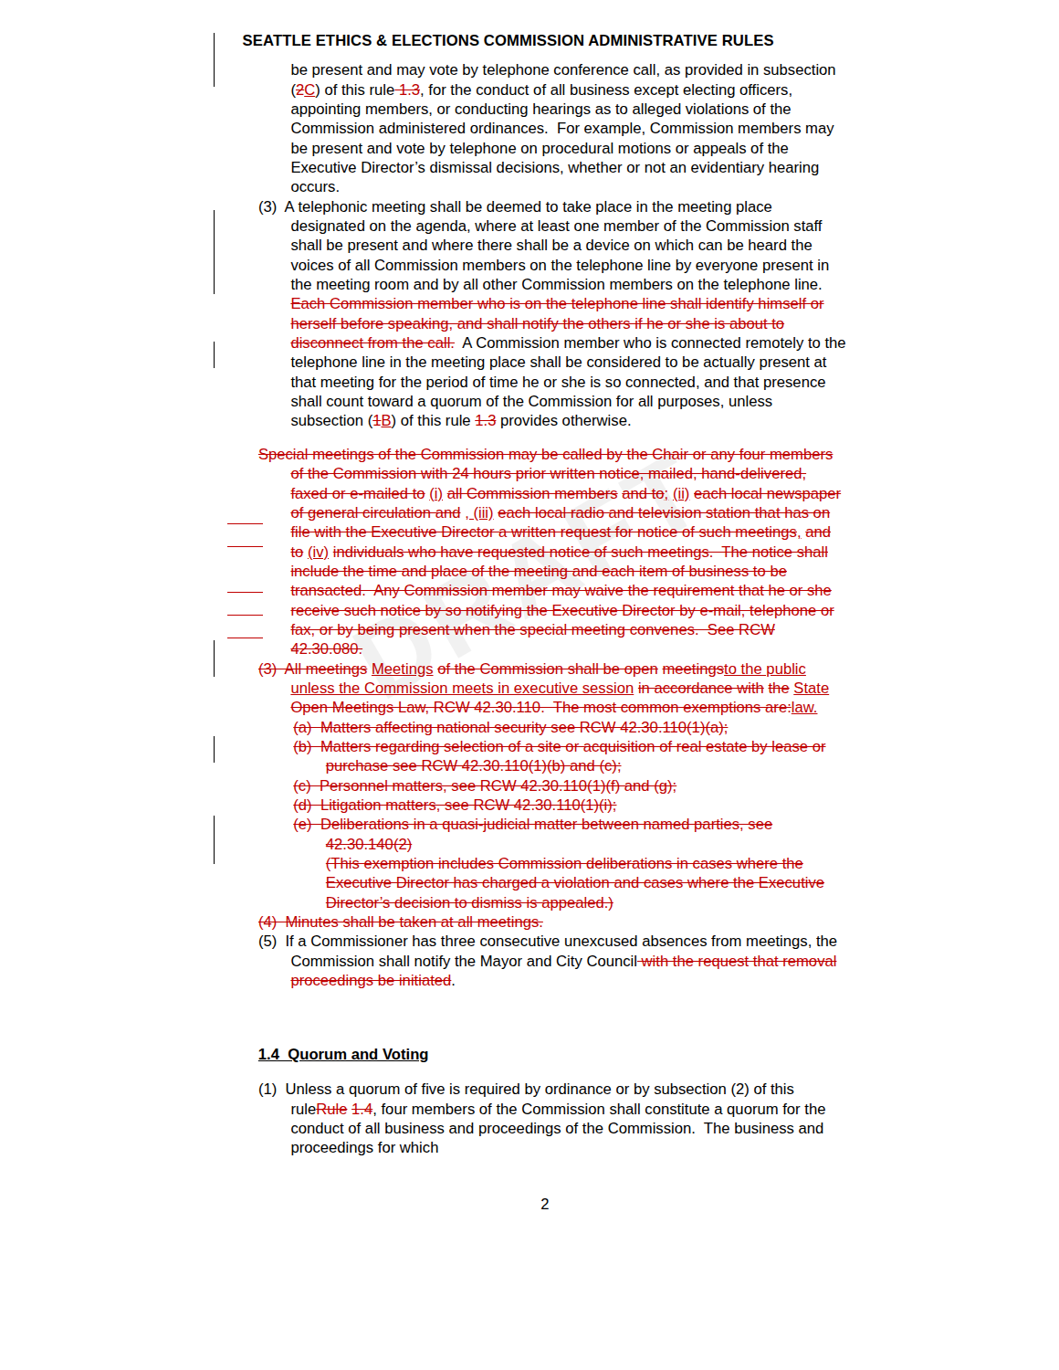DRAFT
SEATTLE ETHICS & ELECTIONS COMMISSION ADMINISTRATIVE RULES
be present and may vote by telephone conference call, as provided in subsection (2 C) of this rule 1.3, for the conduct of all business except electing officers, appointing members, or conducting hearings as to alleged violations of the Commission administered ordinances. For example, Commission members may be present and vote by telephone on procedural motions or appeals of the Executive Director’s dismissal decisions, whether or not an evidentiary hearing occurs.
(3) A telephonic meeting shall be deemed to take place in the meeting place designated on the agenda, where at least one member of the Commission staff shall be present and where there shall be a device on which can be heard the voices of all Commission members on the telephone line by everyone present in the meeting room and by all other Commission members on the telephone line. Each Commission member who is on the telephone line shall identify himself or herself before speaking, and shall notify the others if he or she is about to disconnect from the call. A Commission member who is connected remotely to the telephone line in the meeting place shall be considered to be actually present at that meeting for the period of time he or she is so connected, and that presence shall count toward a quorum of the Commission for all purposes, unless subsection (1 B) of this rule 1.3 provides otherwise.
Special meetings of the Commission may be called by the Chair or any four members of the Commission with 24 hours prior written notice, mailed, hand-delivered, faxed or e-mailed to (i) all Commission members and to; (ii) each local newspaper of general circulation and , (iii) each local radio and television station that has on file with the Executive Director a written request for notice of such meetings, and to (iv) individuals who have requested notice of such meetings. The notice shall include the time and place of the meeting and each item of business to be transacted. Any Commission member may waive the requirement that he or she receive such notice by so notifying the Executive Director by e-mail, telephone or fax, or by being present when the special meeting convenes. See RCW 42.30.080.
(3) All meetings Meetings of the Commission shall be open meetings to the public unless the Commission meets in executive session in accordance with the State Open Meetings Law, RCW 42.30.110. The most common exemptions are: law.
(a) Matters affecting national security see RCW 42.30.110(1)(a);
(b) Matters regarding selection of a site or acquisition of real estate by lease or
purchase see RCW 42.30.110(1)(b) and (c);
(c) Personnel matters, see RCW 42.30.110(1)(f) and (g);
(d) Litigation matters, see RCW 42.30.110(1)(i);
(e) Deliberations in a quasi-judicial matter between named parties, see 42.30.140(2)
(This exemption includes Commission deliberations in cases where the
Executive Director has charged a violation and cases where the Executive
Director’s decision to dismiss is appealed.)
(4) Minutes shall be taken at all meetings.
(5) If a Commissioner has three consecutive unexcused absences from meetings, the Commission shall notify the Mayor and City Council with the request that removal proceedings be initiated.
1.4 Quorum and Voting
(1) Unless a quorum of five is required by ordinance or by subsection (2) of this ruleRule 1.4, four members of the Commission shall constitute a quorum for the conduct of all business and proceedings of the Commission. The business and proceedings for which
2